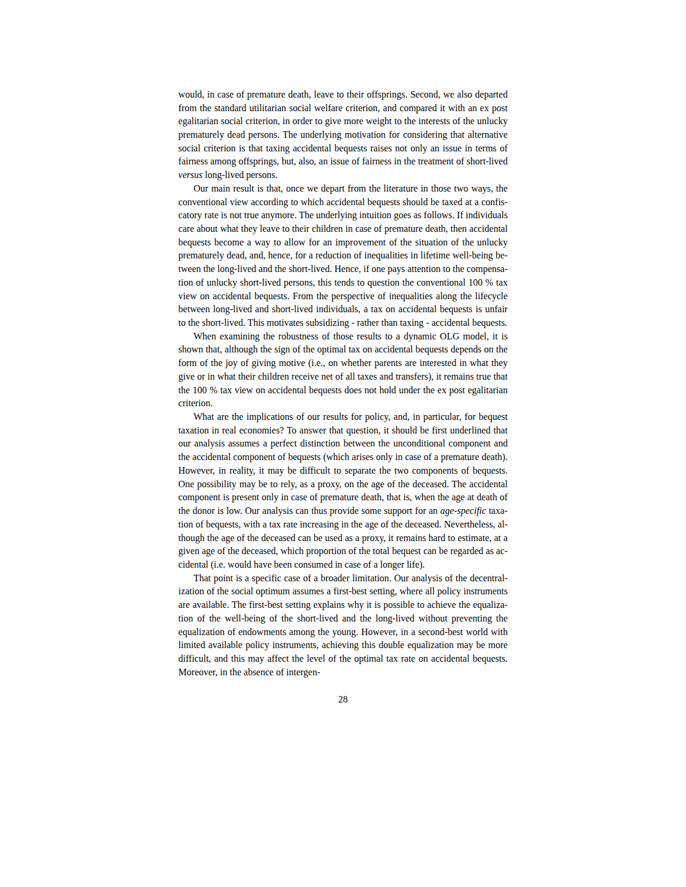would, in case of premature death, leave to their offsprings. Second, we also departed from the standard utilitarian social welfare criterion, and compared it with an ex post egalitarian social criterion, in order to give more weight to the interests of the unlucky prematurely dead persons. The underlying motivation for considering that alternative social criterion is that taxing accidental bequests raises not only an issue in terms of fairness among offsprings, but, also, an issue of fairness in the treatment of short-lived versus long-lived persons.
Our main result is that, once we depart from the literature in those two ways, the conventional view according to which accidental bequests should be taxed at a confiscatory rate is not true anymore. The underlying intuition goes as follows. If individuals care about what they leave to their children in case of premature death, then accidental bequests become a way to allow for an improvement of the situation of the unlucky prematurely dead, and, hence, for a reduction of inequalities in lifetime well-being between the long-lived and the short-lived. Hence, if one pays attention to the compensation of unlucky short-lived persons, this tends to question the conventional 100 % tax view on accidental bequests. From the perspective of inequalities along the lifecycle between long-lived and short-lived individuals, a tax on accidental bequests is unfair to the short-lived. This motivates subsidizing - rather than taxing - accidental bequests.
When examining the robustness of those results to a dynamic OLG model, it is shown that, although the sign of the optimal tax on accidental bequests depends on the form of the joy of giving motive (i.e., on whether parents are interested in what they give or in what their children receive net of all taxes and transfers), it remains true that the 100 % tax view on accidental bequests does not hold under the ex post egalitarian criterion.
What are the implications of our results for policy, and, in particular, for bequest taxation in real economies? To answer that question, it should be first underlined that our analysis assumes a perfect distinction between the unconditional component and the accidental component of bequests (which arises only in case of a premature death). However, in reality, it may be difficult to separate the two components of bequests. One possibility may be to rely, as a proxy, on the age of the deceased. The accidental component is present only in case of premature death, that is, when the age at death of the donor is low. Our analysis can thus provide some support for an age-specific taxation of bequests, with a tax rate increasing in the age of the deceased. Nevertheless, although the age of the deceased can be used as a proxy, it remains hard to estimate, at a given age of the deceased, which proportion of the total bequest can be regarded as accidental (i.e. would have been consumed in case of a longer life).
That point is a specific case of a broader limitation. Our analysis of the decentralization of the social optimum assumes a first-best setting, where all policy instruments are available. The first-best setting explains why it is possible to achieve the equalization of the well-being of the short-lived and the long-lived without preventing the equalization of endowments among the young. However, in a second-best world with limited available policy instruments, achieving this double equalization may be more difficult, and this may affect the level of the optimal tax rate on accidental bequests. Moreover, in the absence of intergen-
28